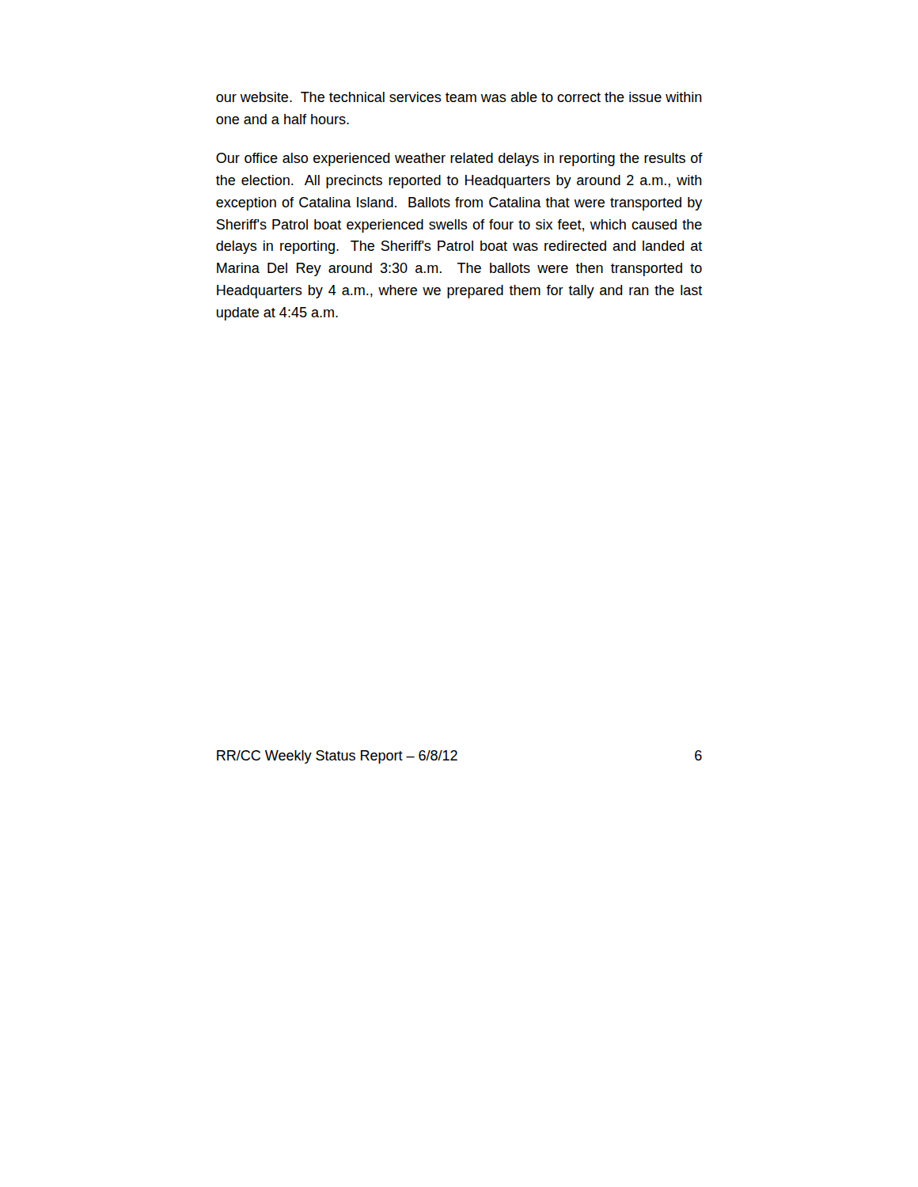our website. The technical services team was able to correct the issue within one and a half hours.
Our office also experienced weather related delays in reporting the results of the election. All precincts reported to Headquarters by around 2 a.m., with exception of Catalina Island. Ballots from Catalina that were transported by Sheriff's Patrol boat experienced swells of four to six feet, which caused the delays in reporting. The Sheriff's Patrol boat was redirected and landed at Marina Del Rey around 3:30 a.m. The ballots were then transported to Headquarters by 4 a.m., where we prepared them for tally and ran the last update at 4:45 a.m.
RR/CC Weekly Status Report – 6/8/12 6